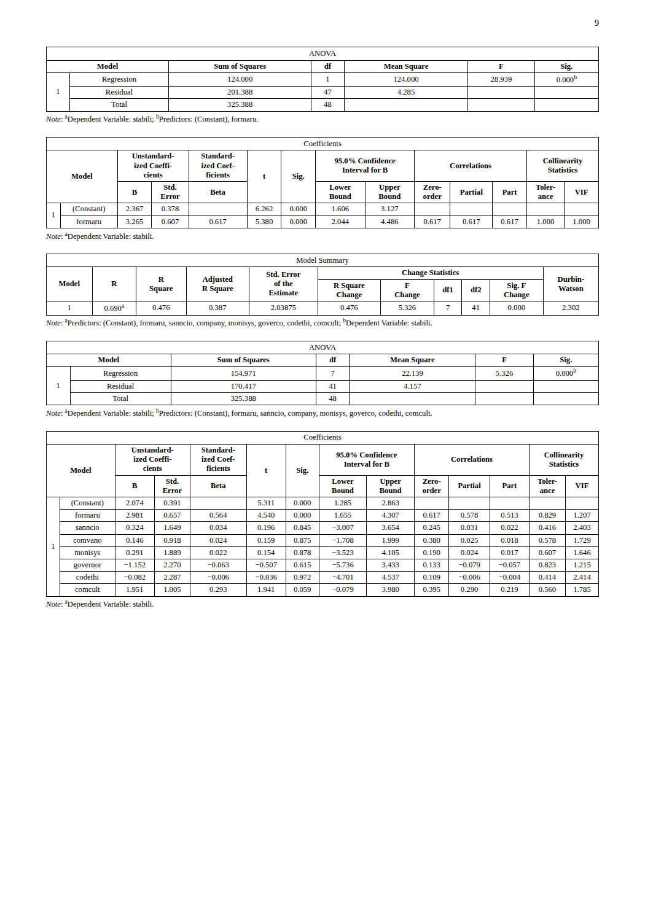9
ANOVA
| Model | Sum of Squares | df | Mean Square | F | Sig. |
| --- | --- | --- | --- | --- | --- |
| 1 | Regression | 124.000 | 1 | 124.000 | 28.939 | 0.000 b |
| Residual | 201.388 | 47 | 4.285 | | |
| Total | 325.388 | 48 | | | |
Note: aDependent Variable: stabili; bPredictors: (Constant), formaru.
Coefficients
| Model | Unstandard- ized Coeffi- cients | Standard- ized Coef- ficients | t | Sig. | 95.0% Confidence Interval for B | Correlations | Collinearity Statistics |
| --- | --- | --- | --- | --- | --- | --- | --- |
| B | Std. Error | Beta | Lower Bound | Upper Bound | Zero- order | Partial | Part | Toler- ance | VIF |
| 1 | (Constant) | 2.367 | 0.378 | | 6.262 | 0.000 | 1.606 | 3.127 | | | | | |
| formaru | 3.265 | 0.607 | 0.617 | 5.380 | 0.000 | 2.044 | 4.486 | 0.617 | 0.617 | 0.617 | 1.000 | 1.000 |
Note: aDependent Variable: stabili.
Model Summary
| Model | R | R Square | Adjusted R Square | Std. Error of the Estimate | Change Statistics | Durbin- Watson |
| --- | --- | --- | --- | --- | --- | --- |
| R Square Change | F Change | df1 | df2 | Sig. F Change |
| 1 | 0.690 a | 0.476 | 0.387 | 2.03875 | 0.476 | 5.326 | 7 | 41 | 0.000 | 2.302 |
Note: aPredictors: (Constant), formaru, sanncio, company, monisys, goverco, codethi, comcult; bDependent Variable: stabili.
ANOVA
| Model | Sum of Squares | df | Mean Square | F | Sig. |
| --- | --- | --- | --- | --- | --- |
| 1 | Regression | 154.971 | 7 | 22.139 | 5.326 | 0.000 b |
| Residual | 170.417 | 41 | 4.157 | | |
| Total | 325.388 | 48 | | | |
Note: aDependent Variable: stabili; bPredictors: (Constant), formaru, sanncio, company, monisys, goverco, codethi, comcult.
Coefficients
| Model | Unstandard- ized Coeffi- cients | Standard- ized Coef- ficients | t | Sig. | 95.0% Confidence Interval for B | Correlations | Collinearity Statistics |
| --- | --- | --- | --- | --- | --- | --- | --- |
| B | Std. Error | Beta | Lower Bound | Upper Bound | Zero- order | Partial | Part | Toler- ance | VIF |
| 1 | (Constant) | 2.074 | 0.391 | | 5.311 | 0.000 | 1.285 | 2.863 | | | | | |
| formaru | 2.981 | 0.657 | 0.564 | 4.540 | 0.000 | 1.655 | 4.307 | 0.617 | 0.578 | 0.513 | 0.829 | 1.207 |
| sanncio | 0.324 | 1.649 | 0.034 | 0.196 | 0.845 | −3.007 | 3.654 | 0.245 | 0.031 | 0.022 | 0.416 | 2.403 |
| comvano | 0.146 | 0.918 | 0.024 | 0.159 | 0.875 | −1.708 | 1.999 | 0.380 | 0.025 | 0.018 | 0.578 | 1.729 |
| monisys | 0.291 | 1.889 | 0.022 | 0.154 | 0.878 | −3.523 | 4.105 | 0.190 | 0.024 | 0.017 | 0.607 | 1.646 |
| governor | −1.152 | 2.270 | −0.063 | −0.507 | 0.615 | −5.736 | 3.433 | 0.133 | −0.079 | −0.057 | 0.823 | 1.215 |
| codethi | −0.082 | 2.287 | −0.006 | −0.036 | 0.972 | −4.701 | 4.537 | 0.109 | −0.006 | −0.004 | 0.414 | 2.414 |
| comcult | 1.951 | 1.005 | 0.293 | 1.941 | 0.059 | −0.079 | 3.980 | 0.395 | 0.290 | 0.219 | 0.560 | 1.785 |
Note: aDependent Variable: stabili.